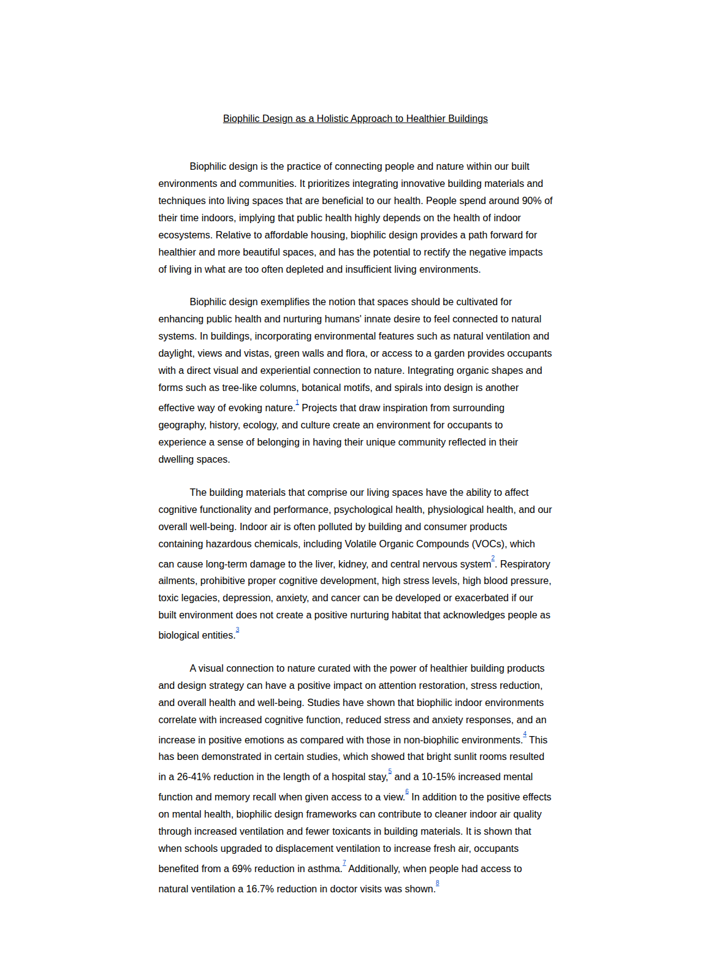Biophilic Design as a Holistic Approach to Healthier Buildings
Biophilic design is the practice of connecting people and nature within our built environments and communities. It prioritizes integrating innovative building materials and techniques into living spaces that are beneficial to our health. People spend around 90% of their time indoors, implying that public health highly depends on the health of indoor ecosystems. Relative to affordable housing, biophilic design provides a path forward for healthier and more beautiful spaces, and has the potential to rectify the negative impacts of living in what are too often depleted and insufficient living environments.
Biophilic design exemplifies the notion that spaces should be cultivated for enhancing public health and nurturing humans' innate desire to feel connected to natural systems. In buildings, incorporating environmental features such as natural ventilation and daylight, views and vistas, green walls and flora, or access to a garden provides occupants with a direct visual and experiential connection to nature. Integrating organic shapes and forms such as tree-like columns, botanical motifs, and spirals into design is another effective way of evoking nature.1 Projects that draw inspiration from surrounding geography, history, ecology, and culture create an environment for occupants to experience a sense of belonging in having their unique community reflected in their dwelling spaces.
The building materials that comprise our living spaces have the ability to affect cognitive functionality and performance, psychological health, physiological health, and our overall well-being. Indoor air is often polluted by building and consumer products containing hazardous chemicals, including Volatile Organic Compounds (VOCs), which can cause long-term damage to the liver, kidney, and central nervous system2. Respiratory ailments, prohibitive proper cognitive development, high stress levels, high blood pressure, toxic legacies, depression, anxiety, and cancer can be developed or exacerbated if our built environment does not create a positive nurturing habitat that acknowledges people as biological entities.3
A visual connection to nature curated with the power of healthier building products and design strategy can have a positive impact on attention restoration, stress reduction, and overall health and well-being. Studies have shown that biophilic indoor environments correlate with increased cognitive function, reduced stress and anxiety responses, and an increase in positive emotions as compared with those in non-biophilic environments.4 This has been demonstrated in certain studies, which showed that bright sunlit rooms resulted in a 26-41% reduction in the length of a hospital stay,5 and a 10-15% increased mental function and memory recall when given access to a view.6 In addition to the positive effects on mental health, biophilic design frameworks can contribute to cleaner indoor air quality through increased ventilation and fewer toxicants in building materials. It is shown that when schools upgraded to displacement ventilation to increase fresh air, occupants benefited from a 69% reduction in asthma.7 Additionally, when people had access to natural ventilation a 16.7% reduction in doctor visits was shown.8